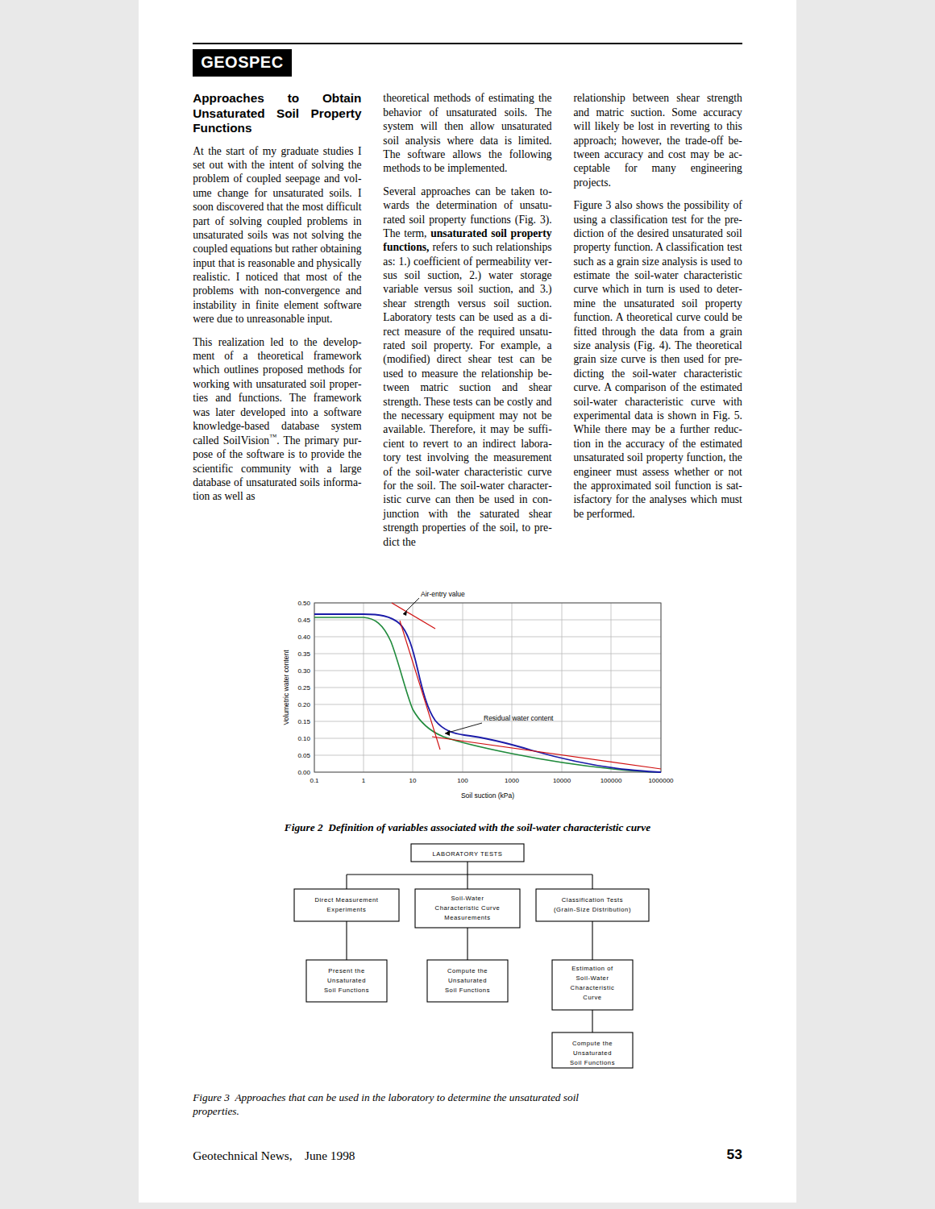GEOSPEC
Approaches to Obtain Unsaturated Soil Property Functions
At the start of my graduate studies I set out with the intent of solving the problem of coupled seepage and volume change for unsaturated soils. I soon discovered that the most difficult part of solving coupled problems in unsaturated soils was not solving the coupled equations but rather obtaining input that is reasonable and physically realistic. I noticed that most of the problems with non-convergence and instability in finite element software were due to unreasonable input.
This realization led to the development of a theoretical framework which outlines proposed methods for working with unsaturated soil properties and functions. The framework was later developed into a software knowledge-based database system called SoilVision™. The primary purpose of the software is to provide the scientific community with a large database of unsaturated soils information as well as
theoretical methods of estimating the behavior of unsaturated soils. The system will then allow unsaturated soil analysis where data is limited. The software allows the following methods to be implemented.
Several approaches can be taken towards the determination of unsaturated soil property functions (Fig. 3). The term, unsaturated soil property functions, refers to such relationships as: 1.) coefficient of permeability versus soil suction, 2.) water storage variable versus soil suction, and 3.) shear strength versus soil suction. Laboratory tests can be used as a direct measure of the required unsaturated soil property. For example, a (modified) direct shear test can be used to measure the relationship between matric suction and shear strength. These tests can be costly and the necessary equipment may not be available. Therefore, it may be sufficient to revert to an indirect laboratory test involving the measurement of the soil-water characteristic curve for the soil. The soil-water characteristic curve can then be used in conjunction with the saturated shear strength properties of the soil, to predict the
relationship between shear strength and matric suction. Some accuracy will likely be lost in reverting to this approach; however, the trade-off between accuracy and cost may be acceptable for many engineering projects.
Figure 3 also shows the possibility of using a classification test for the prediction of the desired unsaturated soil property function. A classification test such as a grain size analysis is used to estimate the soil-water characteristic curve which in turn is used to determine the unsaturated soil property function. A theoretical curve could be fitted through the data from a grain size analysis (Fig. 4). The theoretical grain size curve is then used for predicting the soil-water characteristic curve. A comparison of the estimated soil-water characteristic curve with experimental data is shown in Fig. 5. While there may be a further reduction in the accuracy of the estimated unsaturated soil property function, the engineer must assess whether or not the approximated soil function is satisfactory for the analyses which must be performed.
0.50 0.45 0.40 0.35 0.30 0.25 0.20 0.15 0.10 0.05 0.00 0.1 1 10 100 1000 10000 100000 1000000 Soil suction (kPa) Volumetric water content Air-entry value Residual water content
Figure 2 Definition of variables associated with the soil-water characteristic curve
LABORATORY TESTS Direct Measurement Experiments Soil-Water Characteristic Curve Measurements Classification Tests (Grain-Size Distribution) Present the Unsaturated Soil Functions Compute the Unsaturated Soil Functions Estimation of Soil-Water Characteristic Curve Compute the Unsaturated Soil Functions
Figure 3 Approaches that can be used in the laboratory to determine the unsaturated soil properties.
Geotechnical News, June 1998
53